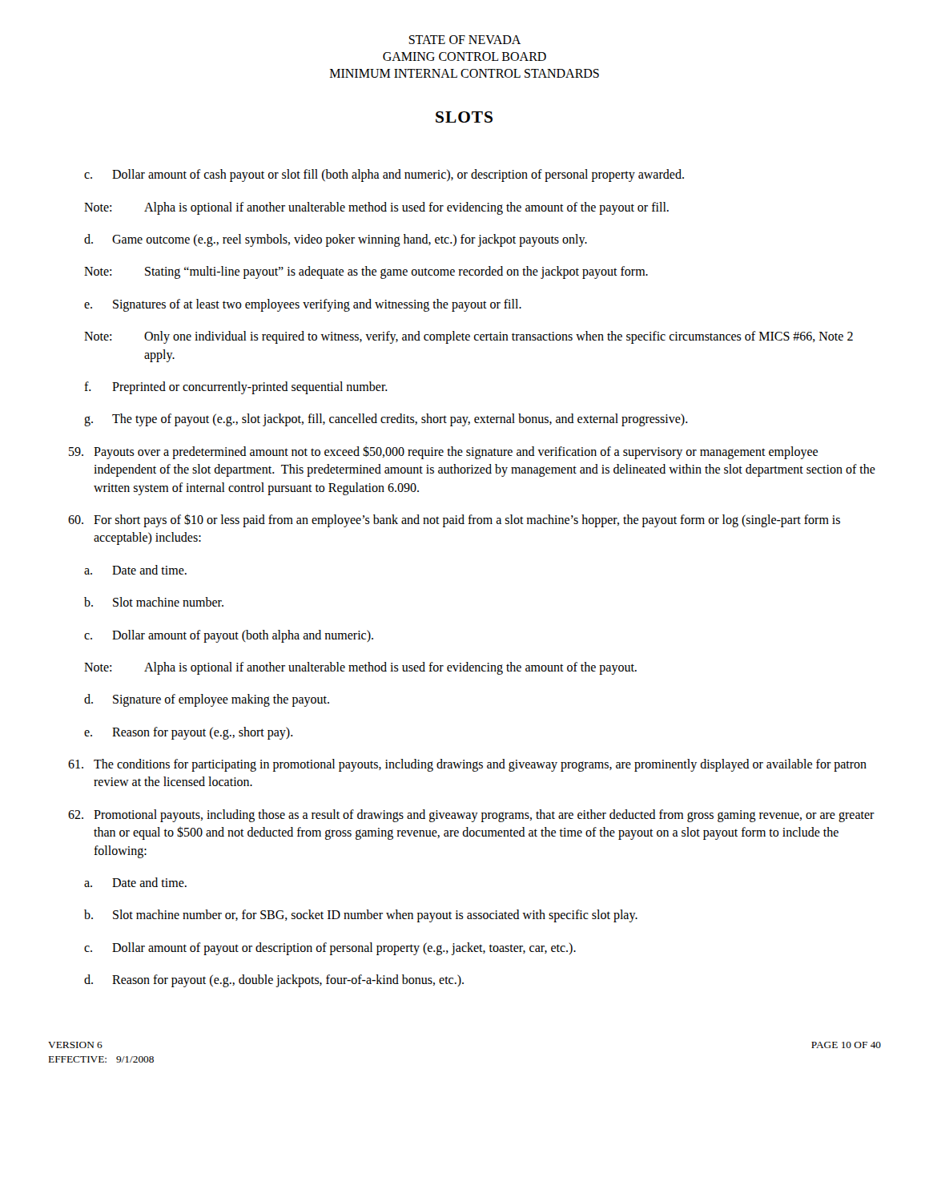STATE OF NEVADA
GAMING CONTROL BOARD
MINIMUM INTERNAL CONTROL STANDARDS
SLOTS
c.
Dollar amount of cash payout or slot fill (both alpha and numeric), or description of personal property awarded.
Note:
Alpha is optional if another unalterable method is used for evidencing the amount of the payout or fill.
d.
Game outcome (e.g., reel symbols, video poker winning hand, etc.) for jackpot payouts only.
Note:
Stating “multi-line payout” is adequate as the game outcome recorded on the jackpot payout form.
e.
Signatures of at least two employees verifying and witnessing the payout or fill.
Note:
Only one individual is required to witness, verify, and complete certain transactions when the specific circumstances of MICS #66, Note 2 apply.
f.
Preprinted or concurrently-printed sequential number.
g.
The type of payout (e.g., slot jackpot, fill, cancelled credits, short pay, external bonus, and external progressive).
59.
Payouts over a predetermined amount not to exceed $50,000 require the signature and verification of a supervisory or management employee independent of the slot department. This predetermined amount is authorized by management and is delineated within the slot department section of the written system of internal control pursuant to Regulation 6.090.
60.
For short pays of $10 or less paid from an employee’s bank and not paid from a slot machine’s hopper, the payout form or log (single-part form is acceptable) includes:
a.
Date and time.
b.
Slot machine number.
c.
Dollar amount of payout (both alpha and numeric).
Note:
Alpha is optional if another unalterable method is used for evidencing the amount of the payout.
d.
Signature of employee making the payout.
e.
Reason for payout (e.g., short pay).
61.
The conditions for participating in promotional payouts, including drawings and giveaway programs, are prominently displayed or available for patron review at the licensed location.
62.
Promotional payouts, including those as a result of drawings and giveaway programs, that are either deducted from gross gaming revenue, or are greater than or equal to $500 and not deducted from gross gaming revenue, are documented at the time of the payout on a slot payout form to include the following:
a.
Date and time.
b.
Slot machine number or, for SBG, socket ID number when payout is associated with specific slot play.
c.
Dollar amount of payout or description of personal property (e.g., jacket, toaster, car, etc.).
d.
Reason for payout (e.g., double jackpots, four-of-a-kind bonus, etc.).
VERSION 6
EFFECTIVE: 9/1/2008
PAGE 10 OF 40